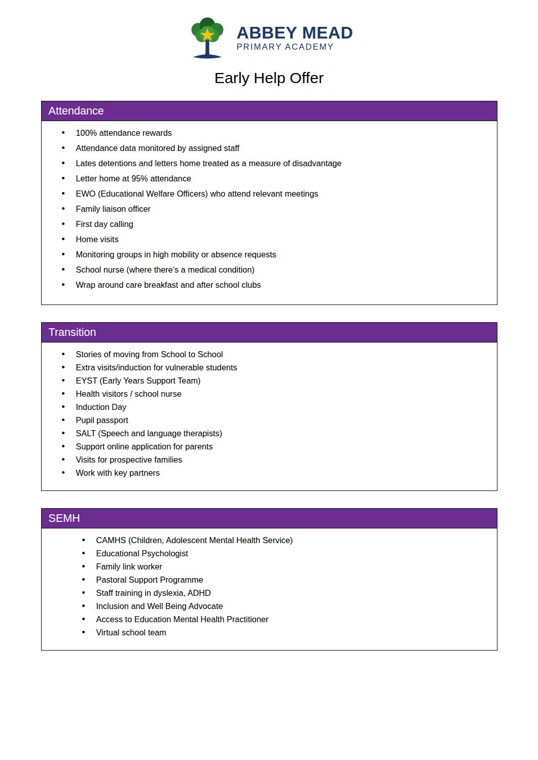ABBEY MEAD
PRIMARY ACADEMY
Early Help Offer
Attendance
100% attendance rewards
Attendance data monitored by assigned staff
Lates detentions and letters home treated as a measure of disadvantage
Letter home at 95% attendance
EWO (Educational Welfare Officers) who attend relevant meetings
Family liaison officer
First day calling
Home visits
Monitoring groups in high mobility or absence requests
School nurse (where there’s a medical condition)
Wrap around care breakfast and after school clubs
Transition
Stories of moving from School to School
Extra visits/induction for vulnerable students
EYST (Early Years Support Team)
Health visitors / school nurse
Induction Day
Pupil passport
SALT (Speech and language therapists)
Support online application for parents
Visits for prospective families
Work with key partners
SEMH
CAMHS (Children, Adolescent Mental Health Service)
Educational Psychologist
Family link worker
Pastoral Support Programme
Staff training in dyslexia, ADHD
Inclusion and Well Being Advocate
Access to Education Mental Health Practitioner
Virtual school team